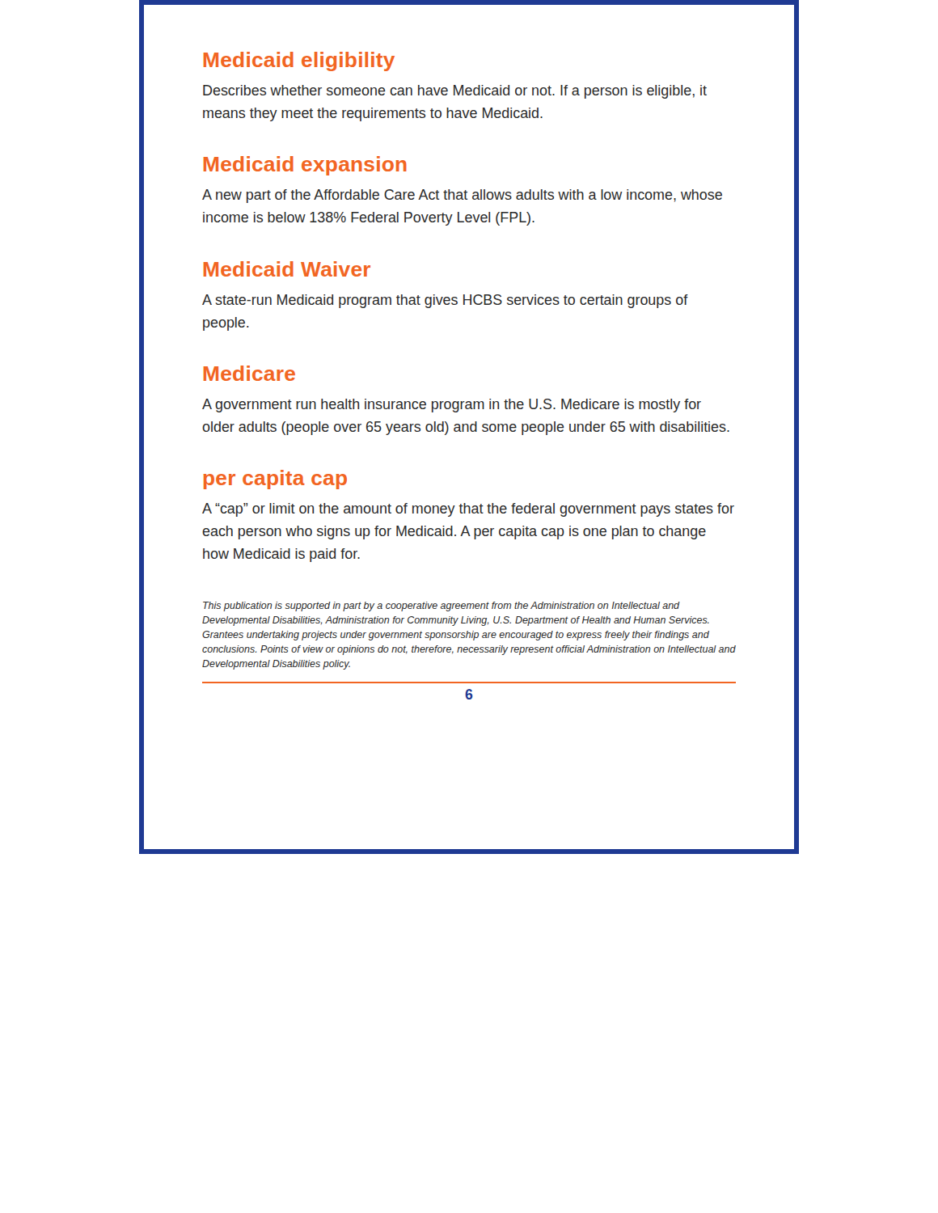Medicaid eligibility
Describes whether someone can have Medicaid or not. If a person is eligible, it means they meet the requirements to have Medicaid.
Medicaid expansion
A new part of the Affordable Care Act that allows adults with a low income, whose income is below 138% Federal Poverty Level (FPL).
Medicaid Waiver
A state-run Medicaid program that gives HCBS services to certain groups of people.
Medicare
A government run health insurance program in the U.S. Medicare is mostly for older adults (people over 65 years old) and some people under 65 with disabilities.
per capita cap
A “cap” or limit on the amount of money that the federal government pays states for each person who signs up for Medicaid. A per capita cap is one plan to change how Medicaid is paid for.
This publication is supported in part by a cooperative agreement from the Administration on Intellectual and Developmental Disabilities, Administration for Community Living, U.S. Department of Health and Human Services. Grantees undertaking projects under government sponsorship are encouraged to express freely their findings and conclusions. Points of view or opinions do not, therefore, necessarily represent official Administration on Intellectual and Developmental Disabilities policy.
6